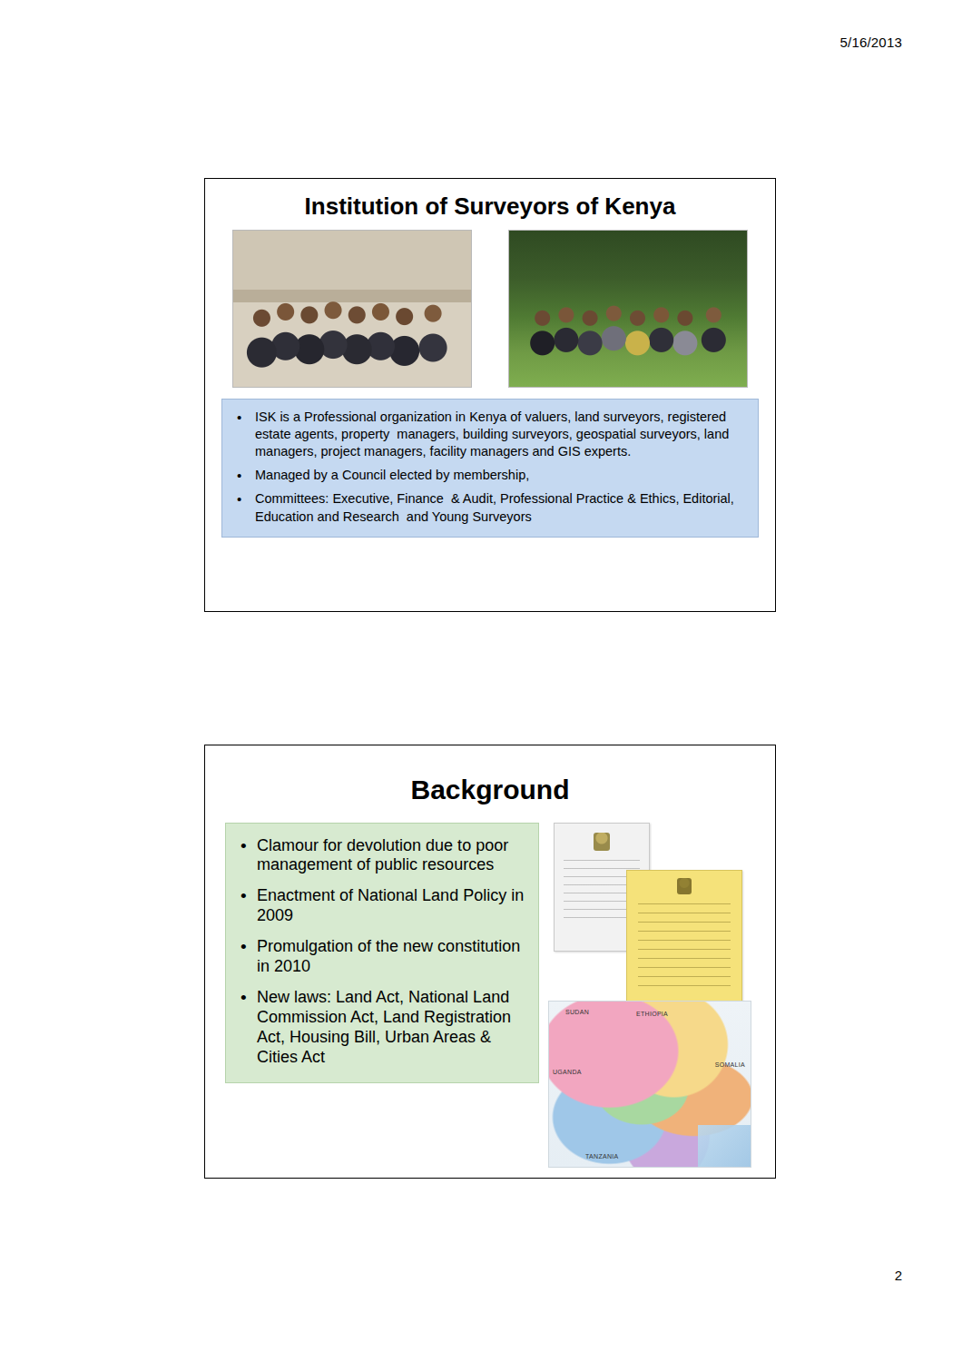5/16/2013
Institution of Surveyors of Kenya
ISK is a Professional organization in Kenya of valuers, land surveyors, registered estate agents, property managers, building surveyors, geospatial surveyors, land managers, project managers, facility managers and GIS experts.
Managed by a Council elected by membership,
Committees: Executive, Finance & Audit, Professional Practice & Ethics, Editorial, Education and Research and Young Surveyors
Background
Clamour for devolution due to poor management of public resources
Enactment of National Land Policy in 2009
Promulgation of the new constitution in 2010
New laws: Land Act, National Land Commission Act, Land Registration Act, Housing Bill, Urban Areas & Cities Act
SUDAN ETHIOPIA SOMALIA UGANDA TANZANIA
2